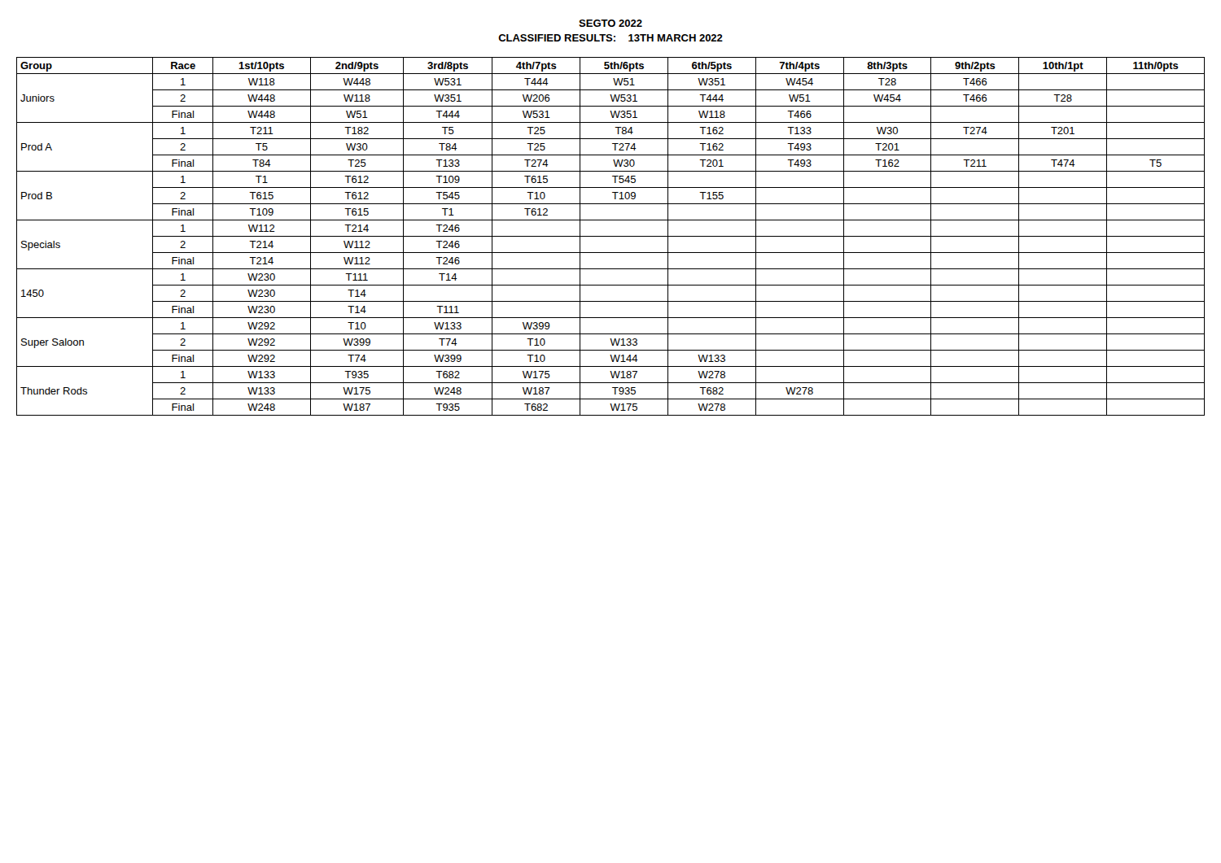SEGTO 2022
CLASSIFIED RESULTS: 13TH MARCH 2022
| Group | Race | 1st/10pts | 2nd/9pts | 3rd/8pts | 4th/7pts | 5th/6pts | 6th/5pts | 7th/4pts | 8th/3pts | 9th/2pts | 10th/1pt | 11th/0pts |
| --- | --- | --- | --- | --- | --- | --- | --- | --- | --- | --- | --- | --- |
| Juniors | 1 | W118 | W448 | W531 | T444 | W51 | W351 | W454 | T28 | T466 | | |
| 2 | W448 | W118 | W351 | W206 | W531 | T444 | W51 | W454 | T466 | T28 | |
| Final | W448 | W51 | T444 | W531 | W351 | W118 | T466 | | | | |
| Prod A | 1 | T211 | T182 | T5 | T25 | T84 | T162 | T133 | W30 | T274 | T201 | |
| 2 | T5 | W30 | T84 | T25 | T274 | T162 | T493 | T201 | | | |
| Final | T84 | T25 | T133 | T274 | W30 | T201 | T493 | T162 | T211 | T474 | T5 |
| Prod B | 1 | T1 | T612 | T109 | T615 | T545 | | | | | | |
| 2 | T615 | T612 | T545 | T10 | T109 | T155 | | | | | |
| Final | T109 | T615 | T1 | T612 | | | | | | | |
| Specials | 1 | W112 | T214 | T246 | | | | | | | | |
| 2 | T214 | W112 | T246 | | | | | | | | |
| Final | T214 | W112 | T246 | | | | | | | | |
| 1450 | 1 | W230 | T111 | T14 | | | | | | | | |
| 2 | W230 | T14 | | | | | | | | | |
| Final | W230 | T14 | T111 | | | | | | | | |
| Super Saloon | 1 | W292 | T10 | W133 | W399 | | | | | | | |
| 2 | W292 | W399 | T74 | T10 | W133 | | | | | | |
| Final | W292 | T74 | W399 | T10 | W144 | W133 | | | | | |
| Thunder Rods | 1 | W133 | T935 | T682 | W175 | W187 | W278 | | | | | |
| 2 | W133 | W175 | W248 | W187 | T935 | T682 | W278 | | | | |
| Final | W248 | W187 | T935 | T682 | W175 | W278 | | | | | |